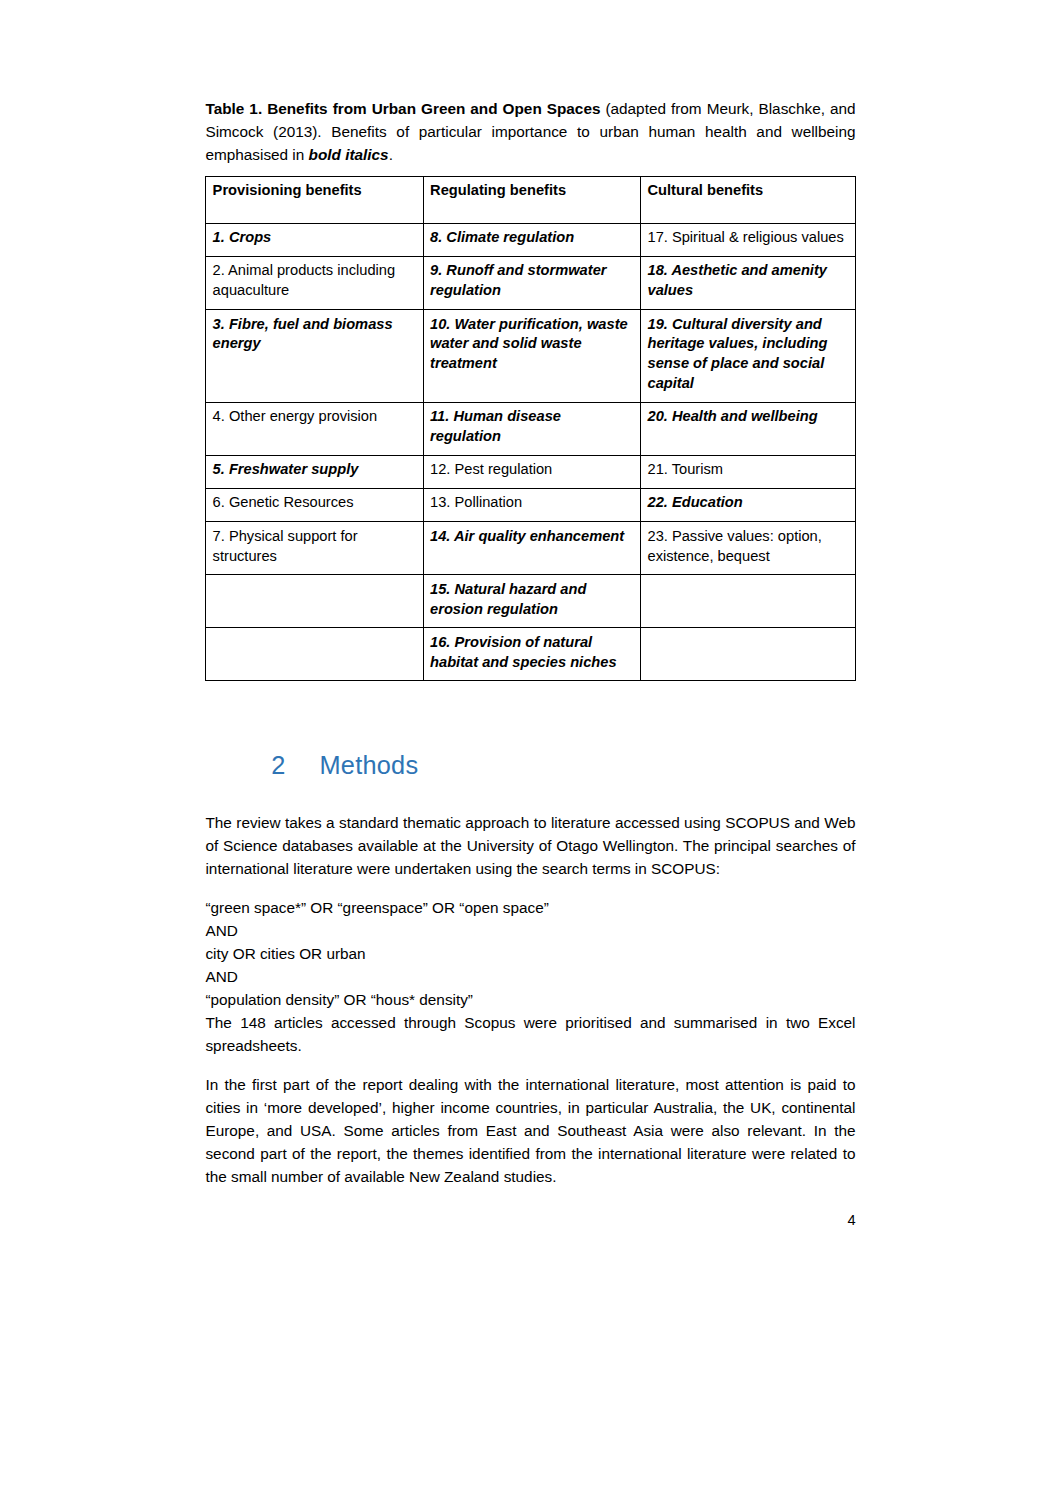Table 1. Benefits from Urban Green and Open Spaces (adapted from Meurk, Blaschke, and Simcock (2013). Benefits of particular importance to urban human health and wellbeing emphasised in bold italics.
| Provisioning benefits | Regulating benefits | Cultural benefits |
| --- | --- | --- |
| 1 . Crops | 8. Climate regulation | 17. Spiritual & religious values |
| 2. Animal products including aquaculture | 9. Runoff and stormwater regulation | 18. Aesthetic and amenity values |
| 3 . Fibre, fuel and biomass energy | 10. Water purification, waste water and solid waste treatment | 19. Cultural diversity and heritage values, including sense of place and social capital |
| 4. Other energy provision | 11. Human disease regulation | 20. Health and wellbeing |
| 5 . Freshwater supply | 12. Pest regulation | 21. Tourism |
| 6. Genetic Resources | 13. Pollination | 22. Education |
| 7. Physical support for structures | 14. Air quality enhancement | 23. Passive values: option, existence, bequest |
| | 15. Natural hazard and erosion regulation | |
| | 16 . Provision of natural habitat and species niches | |
2 Methods
The review takes a standard thematic approach to literature accessed using SCOPUS and Web of Science databases available at the University of Otago Wellington. The principal searches of international literature were undertaken using the search terms in SCOPUS:
“green space*” OR “greenspace” OR “open space”
AND
city OR cities OR urban
AND
“population density” OR “hous* density”
The 148 articles accessed through Scopus were prioritised and summarised in two Excel spreadsheets.
In the first part of the report dealing with the international literature, most attention is paid to cities in ‘more developed’, higher income countries, in particular Australia, the UK, continental Europe, and USA. Some articles from East and Southeast Asia were also relevant. In the second part of the report, the themes identified from the international literature were related to the small number of available New Zealand studies.
4